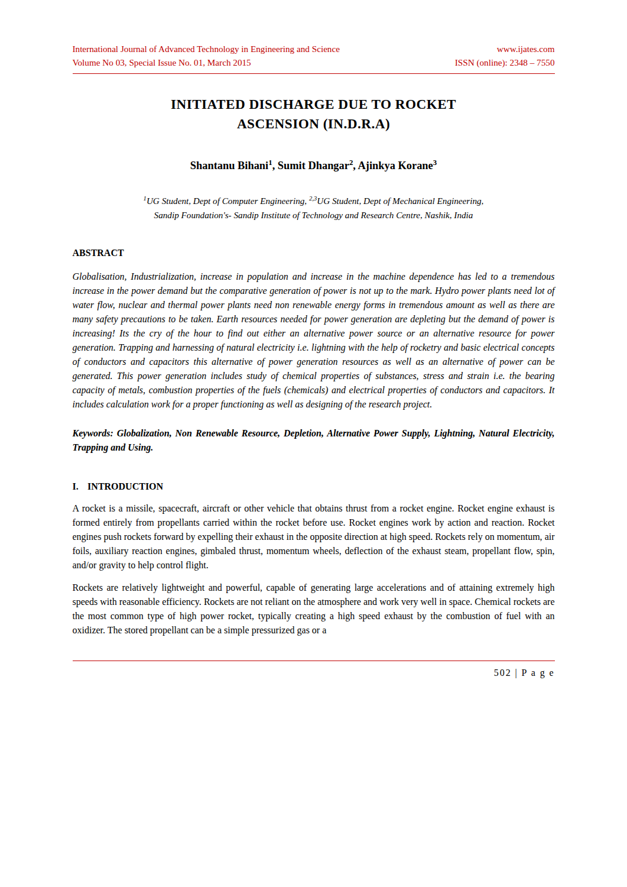International Journal of Advanced Technology in Engineering and Science www.ijates.com
Volume No 03, Special Issue No. 01, March 2015 ISSN (online): 2348 – 7550
INITIATED DISCHARGE DUE TO ROCKET
ASCENSION (IN.D.R.A)
Shantanu Bihani1, Sumit Dhangar2, Ajinkya Korane3
1UG Student, Dept of Computer Engineering, 2,3UG Student, Dept of Mechanical Engineering,
Sandip Foundation's- Sandip Institute of Technology and Research Centre, Nashik, India
ABSTRACT
Globalisation, Industrialization, increase in population and increase in the machine dependence has led to a tremendous increase in the power demand but the comparative generation of power is not up to the mark. Hydro power plants need lot of water flow, nuclear and thermal power plants need non renewable energy forms in tremendous amount as well as there are many safety precautions to be taken. Earth resources needed for power generation are depleting but the demand of power is increasing! Its the cry of the hour to find out either an alternative power source or an alternative resource for power generation. Trapping and harnessing of natural electricity i.e. lightning with the help of rocketry and basic electrical concepts of conductors and capacitors this alternative of power generation resources as well as an alternative of power can be generated. This power generation includes study of chemical properties of substances, stress and strain i.e. the bearing capacity of metals, combustion properties of the fuels (chemicals) and electrical properties of conductors and capacitors. It includes calculation work for a proper functioning as well as designing of the research project.
Keywords: Globalization, Non Renewable Resource, Depletion, Alternative Power Supply, Lightning, Natural Electricity, Trapping and Using.
I. INTRODUCTION
A rocket is a missile, spacecraft, aircraft or other vehicle that obtains thrust from a rocket engine. Rocket engine exhaust is formed entirely from propellants carried within the rocket before use. Rocket engines work by action and reaction. Rocket engines push rockets forward by expelling their exhaust in the opposite direction at high speed. Rockets rely on momentum, air foils, auxiliary reaction engines, gimbaled thrust, momentum wheels, deflection of the exhaust steam, propellant flow, spin, and/or gravity to help control flight.
Rockets are relatively lightweight and powerful, capable of generating large accelerations and of attaining extremely high speeds with reasonable efficiency. Rockets are not reliant on the atmosphere and work very well in space. Chemical rockets are the most common type of high power rocket, typically creating a high speed exhaust by the combustion of fuel with an oxidizer. The stored propellant can be a simple pressurized gas or a
502 | P a g e